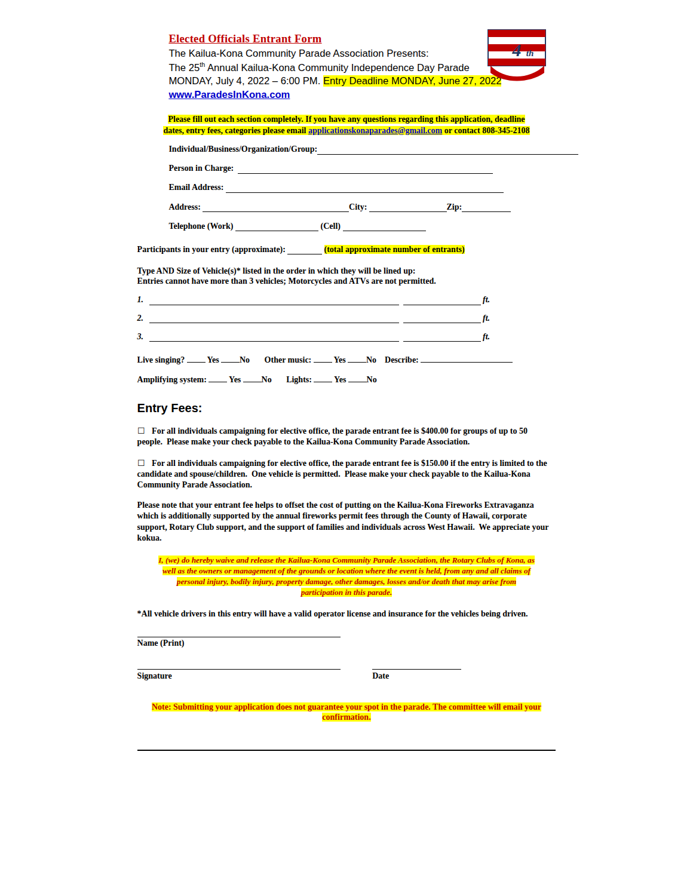4 th
Elected Officials Entrant Form
The Kailua-Kona Community Parade Association Presents:
The 25th Annual Kailua-Kona Community Independence Day Parade
MONDAY, July 4, 2022 – 6:00 PM. Entry Deadline MONDAY, June 27, 2022
www.ParadesInKona.com
Please fill out each section completely. If you have any questions regarding this application, deadline dates, entry fees, categories please email applicationskonaparades@gmail.com or contact 808-345-2108
Individual/Business/Organization/Group:
Person in Charge:
Email Address:
Address: City: Zip:
Telephone (Work) (Cell)
Participants in your entry (approximate): (total approximate number of entrants)
Type AND Size of Vehicle(s)* listed in the order in which they will be lined up:
Entries cannot have more than 3 vehicles; Motorcycles and ATVs are not permitted.
1. ft.
2. ft.
3. ft.
Live singing? Yes No Other music: Yes No Describe:
Amplifying system: Yes No Lights: Yes No
Entry Fees:
☐ For all individuals campaigning for elective office, the parade entrant fee is $400.00 for groups of up to 50 people. Please make your check payable to the Kailua-Kona Community Parade Association.
☐ For all individuals campaigning for elective office, the parade entrant fee is $150.00 if the entry is limited to the candidate and spouse/children. One vehicle is permitted. Please make your check payable to the Kailua-Kona Community Parade Association.
Please note that your entrant fee helps to offset the cost of putting on the Kailua-Kona Fireworks Extravaganza which is additionally supported by the annual fireworks permit fees through the County of Hawaii, corporate support, Rotary Club support, and the support of families and individuals across West Hawaii. We appreciate your kokua.
I, (we) do hereby waive and release the Kailua-Kona Community Parade Association, the Rotary Clubs of Kona, as well as the owners or management of the grounds or location where the event is held, from any and all claims of personal injury, bodily injury, property damage, other damages, losses and/or death that may arise from participation in this parade.
*All vehicle drivers in this entry will have a valid operator license and insurance for the vehicles being driven.
Name (Print)
Signature
Date
Note: Submitting your application does not guarantee your spot in the parade. The committee will email your confirmation.